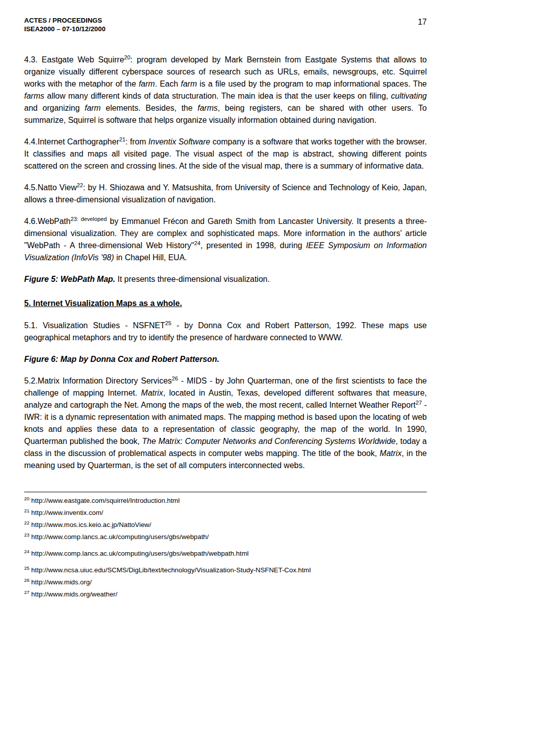ACTES / PROCEEDINGS
ISEA2000 – 07-10/12/2000
17
4.3. Eastgate Web Squirre20: program developed by Mark Bernstein from Eastgate Systems that allows to organize visually different cyberspace sources of research such as URLs, emails, newsgroups, etc. Squirrel works with the metaphor of the farm. Each farm is a file used by the program to map informational spaces. The farms allow many different kinds of data structuration. The main idea is that the user keeps on filing, cultivating and organizing farm elements. Besides, the farms, being registers, can be shared with other users. To summarize, Squirrel is software that helps organize visually information obtained during navigation.
4.4.Internet Carthographer21: from Inventix Software company is a software that works together with the browser. It classifies and maps all visited page. The visual aspect of the map is abstract, showing different points scattered on the screen and crossing lines. At the side of the visual map, there is a summary of informative data.
4.5.Natto View22: by H. Shiozawa and Y. Matsushita, from University of Science and Technology of Keio, Japan, allows a three-dimensional visualization of navigation.
4.6.WebPath23: developed by Emmanuel Frécon and Gareth Smith from Lancaster University. It presents a three-dimensional visualization. They are complex and sophisticated maps. More information in the authors' article "WebPath - A three-dimensional Web History"24, presented in 1998, during IEEE Symposium on Information Visualization (InfoVis '98) in Chapel Hill, EUA.
Figure 5: WebPath Map. It presents three-dimensional visualization.
5. Internet Visualization Maps as a whole.
5.1. Visualization Studies - NSFNET25 - by Donna Cox and Robert Patterson, 1992. These maps use geographical metaphors and try to identify the presence of hardware connected to WWW.
Figure 6: Map by Donna Cox and Robert Patterson.
5.2.Matrix Information Directory Services26 - MIDS - by John Quarterman, one of the first scientists to face the challenge of mapping Internet. Matrix, located in Austin, Texas, developed different softwares that measure, analyze and cartograph the Net. Among the maps of the web, the most recent, called Internet Weather Report27 - IWR: it is a dynamic representation with animated maps. The mapping method is based upon the locating of web knots and applies these data to a representation of classic geography, the map of the world. In 1990, Quarterman published the book, The Matrix: Computer Networks and Conferencing Systems Worldwide, today a class in the discussion of problematical aspects in computer webs mapping. The title of the book, Matrix, in the meaning used by Quarterman, is the set of all computers interconnected webs.
20 http://www.eastgate.com/squirrel/Introduction.html
21 http://www.inventix.com/
22 http://www.mos.ics.keio.ac.jp/NattoView/
23 http://www.comp.lancs.ac.uk/computing/users/gbs/webpath/
24 http://www.comp.lancs.ac.uk/computing/users/gbs/webpath/webpath.html
25 http://www.ncsa.uiuc.edu/SCMS/DigLib/text/technology/Visualization-Study-NSFNET-Cox.html
26 http://www.mids.org/
27 http://www.mids.org/weather/